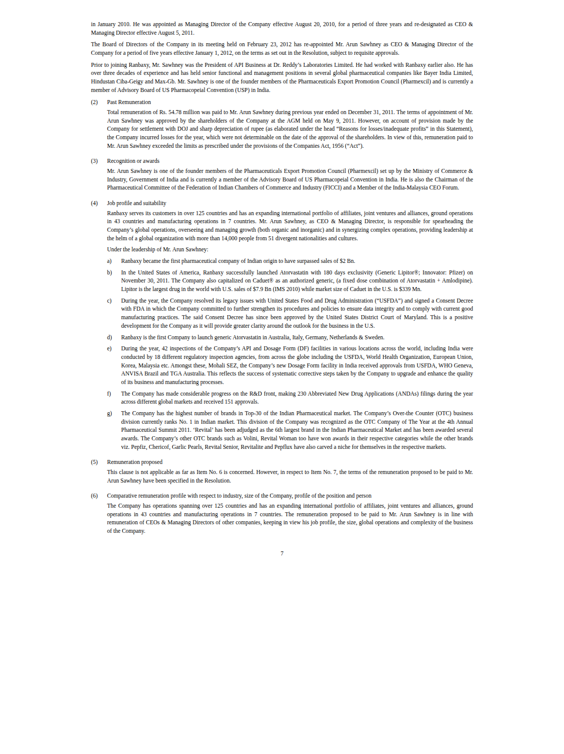in January 2010. He was appointed as Managing Director of the Company effective August 20, 2010, for a period of three years and re-designated as CEO & Managing Director effective August 5, 2011.
The Board of Directors of the Company in its meeting held on February 23, 2012 has re-appointed Mr. Arun Sawhney as CEO & Managing Director of the Company for a period of five years effective January 1, 2012, on the terms as set out in the Resolution, subject to requisite approvals.
Prior to joining Ranbaxy, Mr. Sawhney was the President of API Business at Dr. Reddy’s Laboratories Limited. He had worked with Ranbaxy earlier also. He has over three decades of experience and has held senior functional and management positions in several global pharmaceutical companies like Bayer India Limited, Hindustan Ciba-Geigy and Max-Gb. Mr. Sawhney is one of the founder members of the Pharmaceuticals Export Promotion Council (Pharmexcil) and is currently a member of Advisory Board of US Pharmacopeial Convention (USP) in India.
(2)
Past Remuneration
Total remuneration of Rs. 54.78 million was paid to Mr. Arun Sawhney during previous year ended on December 31, 2011. The terms of appointment of Mr. Arun Sawhney was approved by the shareholders of the Company at the AGM held on May 9, 2011. However, on account of provision made by the Company for settlement with DOJ and sharp depreciation of rupee (as elaborated under the head “Reasons for losses/inadequate profits” in this Statement), the Company incurred losses for the year, which were not determinable on the date of the approval of the shareholders. In view of this, remuneration paid to Mr. Arun Sawhney exceeded the limits as prescribed under the provisions of the Companies Act, 1956 (“Act”).
(3)
Recognition or awards
Mr. Arun Sawhney is one of the founder members of the Pharmaceuticals Export Promotion Council (Pharmexcil) set up by the Ministry of Commerce & Industry, Government of India and is currently a member of the Advisory Board of US Pharmacopeial Convention in India. He is also the Chairman of the Pharmaceutical Committee of the Federation of Indian Chambers of Commerce and Industry (FICCI) and a Member of the India-Malaysia CEO Forum.
(4)
Job profile and suitability
Ranbaxy serves its customers in over 125 countries and has an expanding international portfolio of affiliates, joint ventures and alliances, ground operations in 43 countries and manufacturing operations in 7 countries. Mr. Arun Sawhney, as CEO & Managing Director, is responsible for spearheading the Company’s global operations, overseeing and managing growth (both organic and inorganic) and in synergizing complex operations, providing leadership at the helm of a global organization with more than 14,000 people from 51 divergent nationalities and cultures.
Under the leadership of Mr. Arun Sawhney:
a) Ranbaxy became the first pharmaceutical company of Indian origin to have surpassed sales of $2 Bn.
b) In the United States of America, Ranbaxy successfully launched Atorvastatin with 180 days exclusivity (Generic Lipitor®; Innovator: Pfizer) on November 30, 2011. The Company also capitalized on Caduet® as an authorized generic, (a fixed dose combination of Atorvastatin + Amlodipine). Lipitor is the largest drug in the world with U.S. sales of $7.9 Bn (IMS 2010) while market size of Caduet in the U.S. is $339 Mn.
c) During the year, the Company resolved its legacy issues with United States Food and Drug Administration (“USFDA”) and signed a Consent Decree with FDA in which the Company committed to further strengthen its procedures and policies to ensure data integrity and to comply with current good manufacturing practices. The said Consent Decree has since been approved by the United States District Court of Maryland. This is a positive development for the Company as it will provide greater clarity around the outlook for the business in the U.S.
d) Ranbaxy is the first Company to launch generic Atorvastatin in Australia, Italy, Germany, Netherlands & Sweden.
e) During the year, 42 inspections of the Company’s API and Dosage Form (DF) facilities in various locations across the world, including India were conducted by 18 different regulatory inspection agencies, from across the globe including the USFDA, World Health Organization, European Union, Korea, Malaysia etc. Amongst these, Mohali SEZ, the Company’s new Dosage Form facility in India received approvals from USFDA, WHO Geneva, ANVISA Brazil and TGA Australia. This reflects the success of systematic corrective steps taken by the Company to upgrade and enhance the quality of its business and manufacturing processes.
f) The Company has made considerable progress on the R&D front, making 230 Abbreviated New Drug Applications (ANDAs) filings during the year across different global markets and received 151 approvals.
g) The Company has the highest number of brands in Top-30 of the Indian Pharmaceutical market. The Company’s Over-the Counter (OTC) business division currently ranks No. 1 in Indian market. This division of the Company was recognized as the OTC Company of The Year at the 4th Annual Pharmaceutical Summit 2011. ‘Revital’ has been adjudged as the 6th largest brand in the Indian Pharmaceutical Market and has been awarded several awards. The Company’s other OTC brands such as Volini, Revital Woman too have won awards in their respective categories while the other brands viz. Pepfiz, Chericof, Garlic Pearls, Revital Senior, Revitalite and Pepflux have also carved a niche for themselves in the respective markets.
(5)
Remuneration proposed
This clause is not applicable as far as Item No. 6 is concerned. However, in respect to Item No. 7, the terms of the remuneration proposed to be paid to Mr. Arun Sawhney have been specified in the Resolution.
(6)
Comparative remuneration profile with respect to industry, size of the Company, profile of the position and person
The Company has operations spanning over 125 countries and has an expanding international portfolio of affiliates, joint ventures and alliances, ground operations in 43 countries and manufacturing operations in 7 countries. The remuneration proposed to be paid to Mr. Arun Sawhney is in line with remuneration of CEOs & Managing Directors of other companies, keeping in view his job profile, the size, global operations and complexity of the business of the Company.
7